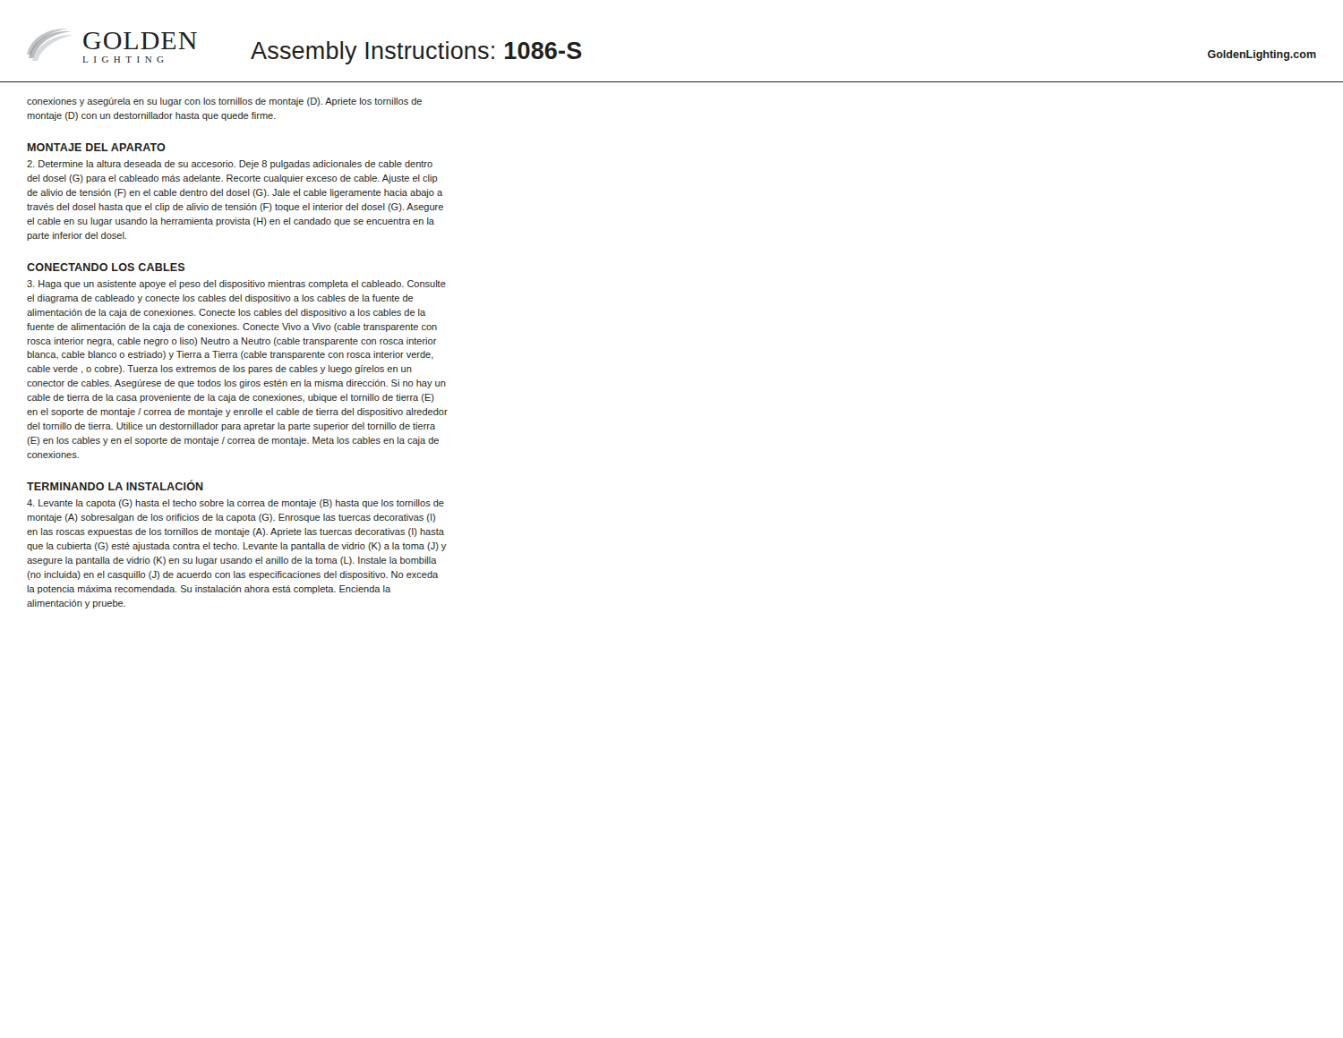GOLDEN LIGHTING
Assembly Instructions: 1086-S
GoldenLighting.com
conexiones y asegúrela en su lugar con los tornillos de montaje (D). Apriete los tornillos de montaje (D) con un destornillador hasta que quede firme.
Montaje del aparato
2. Determine la altura deseada de su accesorio. Deje 8 pulgadas adicionales de cable dentro del dosel (G) para el cableado más adelante. Recorte cualquier exceso de cable. Ajuste el clip de alivio de tensión (F) en el cable dentro del dosel (G). Jale el cable ligeramente hacia abajo a través del dosel hasta que el clip de alivio de tensión (F) toque el interior del dosel (G). Asegure el cable en su lugar usando la herramienta provista (H) en el candado que se encuentra en la parte inferior del dosel.
Conectando los cables
3. Haga que un asistente apoye el peso del dispositivo mientras completa el cableado. Consulte el diagrama de cableado y conecte los cables del dispositivo a los cables de la fuente de alimentación de la caja de conexiones. Conecte los cables del dispositivo a los cables de la fuente de alimentación de la caja de conexiones. Conecte Vivo a Vivo (cable transparente con rosca interior negra, cable negro o liso) Neutro a Neutro (cable transparente con rosca interior blanca, cable blanco o estriado) y Tierra a Tierra (cable transparente con rosca interior verde, cable verde , o cobre). Tuerza los extremos de los pares de cables y luego gírelos en un conector de cables. Asegúrese de que todos los giros estén en la misma dirección. Si no hay un cable de tierra de la casa proveniente de la caja de conexiones, ubique el tornillo de tierra (E) en el soporte de montaje / correa de montaje y enrolle el cable de tierra del dispositivo alrededor del tornillo de tierra. Utilice un destornillador para apretar la parte superior del tornillo de tierra (E) en los cables y en el soporte de montaje / correa de montaje. Meta los cables en la caja de conexiones.
Terminando la instalación
4. Levante la capota (G) hasta el techo sobre la correa de montaje (B) hasta que los tornillos de montaje (A) sobresalgan de los orificios de la capota (G). Enrosque las tuercas decorativas (I) en las roscas expuestas de los tornillos de montaje (A). Apriete las tuercas decorativas (I) hasta que la cubierta (G) esté ajustada contra el techo. Levante la pantalla de vidrio (K) a la toma (J) y asegure la pantalla de vidrio (K) en su lugar usando el anillo de la toma (L). Instale la bombilla (no incluida) en el casquillo (J) de acuerdo con las especificaciones del dispositivo. No exceda la potencia máxima recomendada. Su instalación ahora está completa. Encienda la alimentación y pruebe.